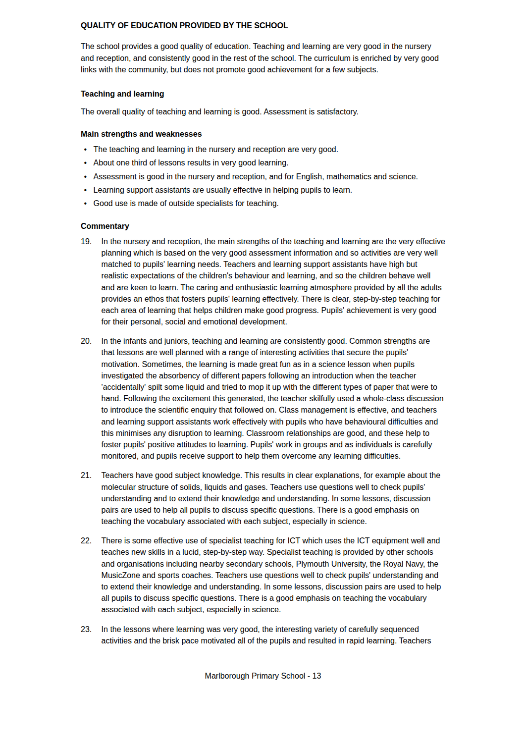QUALITY OF EDUCATION PROVIDED BY THE SCHOOL
The school provides a good quality of education. Teaching and learning are very good in the nursery and reception, and consistently good in the rest of the school. The curriculum is enriched by very good links with the community, but does not promote good achievement for a few subjects.
Teaching and learning
The overall quality of teaching and learning is good. Assessment is satisfactory.
Main strengths and weaknesses
The teaching and learning in the nursery and reception are very good.
About one third of lessons results in very good learning.
Assessment is good in the nursery and reception, and for English, mathematics and science.
Learning support assistants are usually effective in helping pupils to learn.
Good use is made of outside specialists for teaching.
Commentary
In the nursery and reception, the main strengths of the teaching and learning are the very effective planning which is based on the very good assessment information and so activities are very well matched to pupils' learning needs. Teachers and learning support assistants have high but realistic expectations of the children's behaviour and learning, and so the children behave well and are keen to learn. The caring and enthusiastic learning atmosphere provided by all the adults provides an ethos that fosters pupils' learning effectively. There is clear, step-by-step teaching for each area of learning that helps children make good progress. Pupils' achievement is very good for their personal, social and emotional development.
In the infants and juniors, teaching and learning are consistently good. Common strengths are that lessons are well planned with a range of interesting activities that secure the pupils' motivation. Sometimes, the learning is made great fun as in a science lesson when pupils investigated the absorbency of different papers following an introduction when the teacher 'accidentally' spilt some liquid and tried to mop it up with the different types of paper that were to hand. Following the excitement this generated, the teacher skilfully used a whole-class discussion to introduce the scientific enquiry that followed on. Class management is effective, and teachers and learning support assistants work effectively with pupils who have behavioural difficulties and this minimises any disruption to learning. Classroom relationships are good, and these help to foster pupils' positive attitudes to learning. Pupils' work in groups and as individuals is carefully monitored, and pupils receive support to help them overcome any learning difficulties.
Teachers have good subject knowledge. This results in clear explanations, for example about the molecular structure of solids, liquids and gases. Teachers use questions well to check pupils' understanding and to extend their knowledge and understanding. In some lessons, discussion pairs are used to help all pupils to discuss specific questions. There is a good emphasis on teaching the vocabulary associated with each subject, especially in science.
There is some effective use of specialist teaching for ICT which uses the ICT equipment well and teaches new skills in a lucid, step-by-step way. Specialist teaching is provided by other schools and organisations including nearby secondary schools, Plymouth University, the Royal Navy, the MusicZone and sports coaches. Teachers use questions well to check pupils' understanding and to extend their knowledge and understanding. In some lessons, discussion pairs are used to help all pupils to discuss specific questions. There is a good emphasis on teaching the vocabulary associated with each subject, especially in science.
In the lessons where learning was very good, the interesting variety of carefully sequenced activities and the brisk pace motivated all of the pupils and resulted in rapid learning. Teachers
Marlborough Primary School - 13